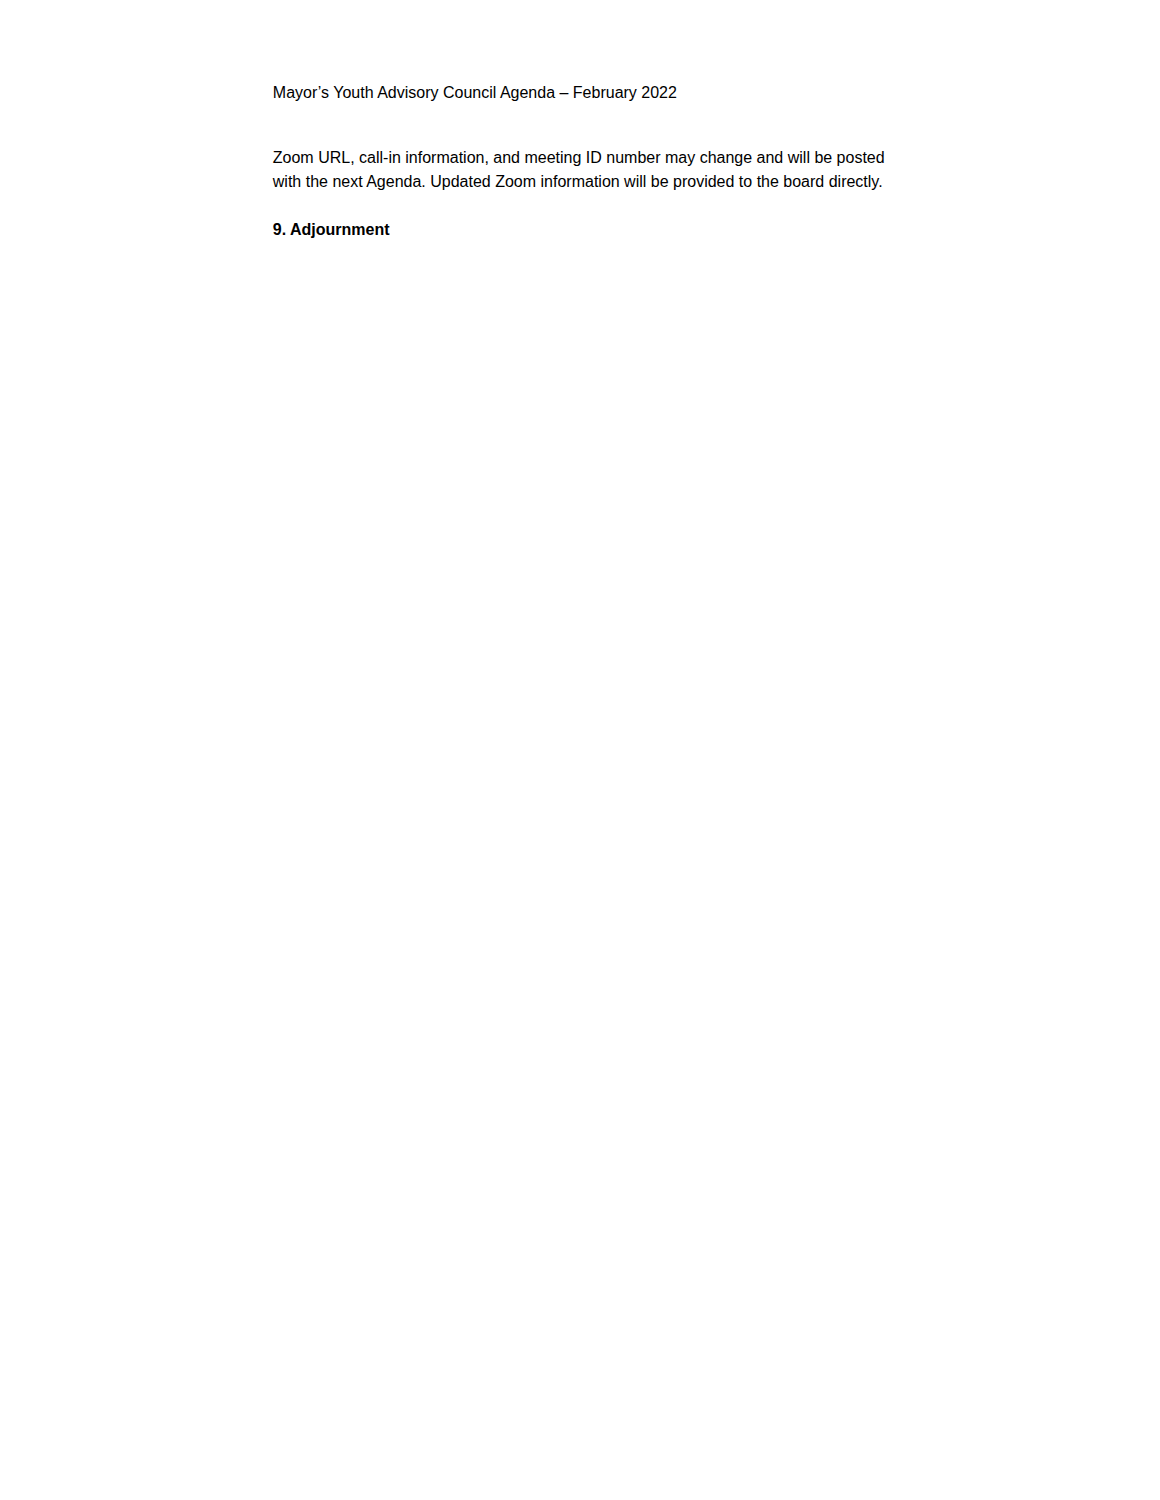Mayor’s Youth Advisory Council Agenda – February 2022
Zoom URL, call-in information, and meeting ID number may change and will be posted with the next Agenda. Updated Zoom information will be provided to the board directly.
9. Adjournment